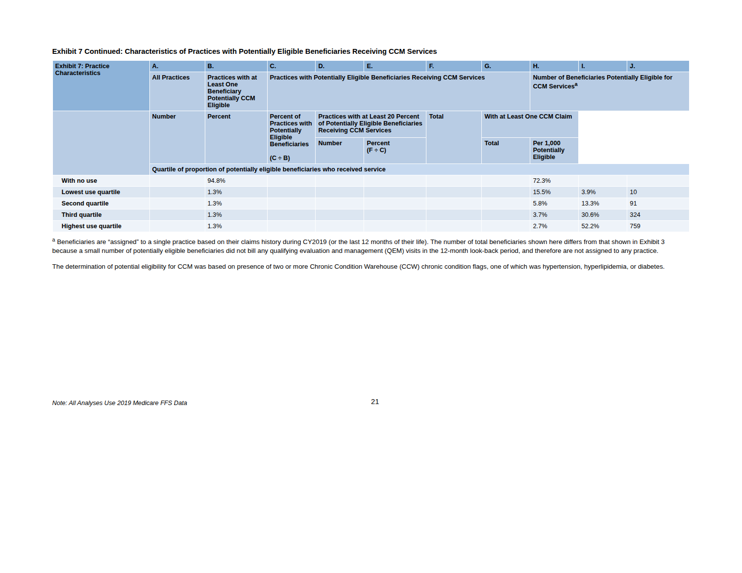Exhibit 7 Continued: Characteristics of Practices with Potentially Eligible Beneficiaries Receiving CCM Services
| Exhibit 7: Practice Characteristics | A. | B. | C. | D. | E. | F. | G. | H. | I. | J. |
| --- | --- | --- | --- | --- | --- | --- | --- | --- | --- | --- |
| All Practices | Practices with at Least One Beneficiary Potentially CCM Eligible | Practices with Potentially Eligible Beneficiaries Receiving CCM Services | Number of Beneficiaries Potentially Eligible for CCM Services a |
| | Number | Percent | Percent of Practices with Potentially Eligible Beneficiaries (C ÷ B) | Practices with at Least 20 Percent of Potentially Eligible Beneficiaries Receiving CCM Services | Total | With at Least One CCM Claim |
| Number | Percent (F ÷ C) | Total | Per 1,000 Potentially Eligible |
| Quartile of proportion of potentially eligible beneficiaries who received service |
| With no use | | 94.8% | | | | | | 72.3% | | |
| Lowest use quartile | | 1.3% | | | | | | 15.5% | 3.9% | 10 |
| Second quartile | | 1.3% | | | | | | 5.8% | 13.3% | 91 |
| Third quartile | | 1.3% | | | | | | 3.7% | 30.6% | 324 |
| Highest use quartile | | 1.3% | | | | | | 2.7% | 52.2% | 759 |
a Beneficiaries are “assigned” to a single practice based on their claims history during CY2019 (or the last 12 months of their life). The number of total beneficiaries shown here differs from that shown in Exhibit 3 because a small number of potentially eligible beneficiaries did not bill any qualifying evaluation and management (QEM) visits in the 12-month look-back period, and therefore are not assigned to any practice.
The determination of potential eligibility for CCM was based on presence of two or more Chronic Condition Warehouse (CCW) chronic condition flags, one of which was hypertension, hyperlipidemia, or diabetes.
Note: All Analyses Use 2019 Medicare FFS Data 21